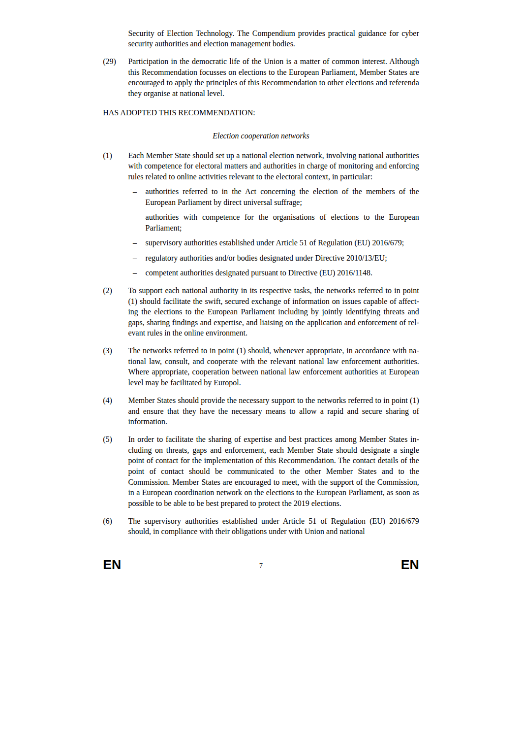Security of Election Technology. The Compendium provides practical guidance for cyber security authorities and election management bodies.
(29) Participation in the democratic life of the Union is a matter of common interest. Although this Recommendation focusses on elections to the European Parliament, Member States are encouraged to apply the principles of this Recommendation to other elections and referenda they organise at national level.
HAS ADOPTED THIS RECOMMENDATION:
Election cooperation networks
(1) Each Member State should set up a national election network, involving national authorities with competence for electoral matters and authorities in charge of monitoring and enforcing rules related to online activities relevant to the electoral context, in particular:
authorities referred to in the Act concerning the election of the members of the European Parliament by direct universal suffrage;
authorities with competence for the organisations of elections to the European Parliament;
supervisory authorities established under Article 51 of Regulation (EU) 2016/679;
regulatory authorities and/or bodies designated under Directive 2010/13/EU;
competent authorities designated pursuant to Directive (EU) 2016/1148.
(2) To support each national authority in its respective tasks, the networks referred to in point (1) should facilitate the swift, secured exchange of information on issues capable of affecting the elections to the European Parliament including by jointly identifying threats and gaps, sharing findings and expertise, and liaising on the application and enforcement of relevant rules in the online environment.
(3) The networks referred to in point (1) should, whenever appropriate, in accordance with national law, consult, and cooperate with the relevant national law enforcement authorities. Where appropriate, cooperation between national law enforcement authorities at European level may be facilitated by Europol.
(4) Member States should provide the necessary support to the networks referred to in point (1) and ensure that they have the necessary means to allow a rapid and secure sharing of information.
(5) In order to facilitate the sharing of expertise and best practices among Member States including on threats, gaps and enforcement, each Member State should designate a single point of contact for the implementation of this Recommendation. The contact details of the point of contact should be communicated to the other Member States and to the Commission. Member States are encouraged to meet, with the support of the Commission, in a European coordination network on the elections to the European Parliament, as soon as possible to be able to be best prepared to protect the 2019 elections.
(6) The supervisory authorities established under Article 51 of Regulation (EU) 2016/679 should, in compliance with their obligations under with Union and national
EN 7 EN